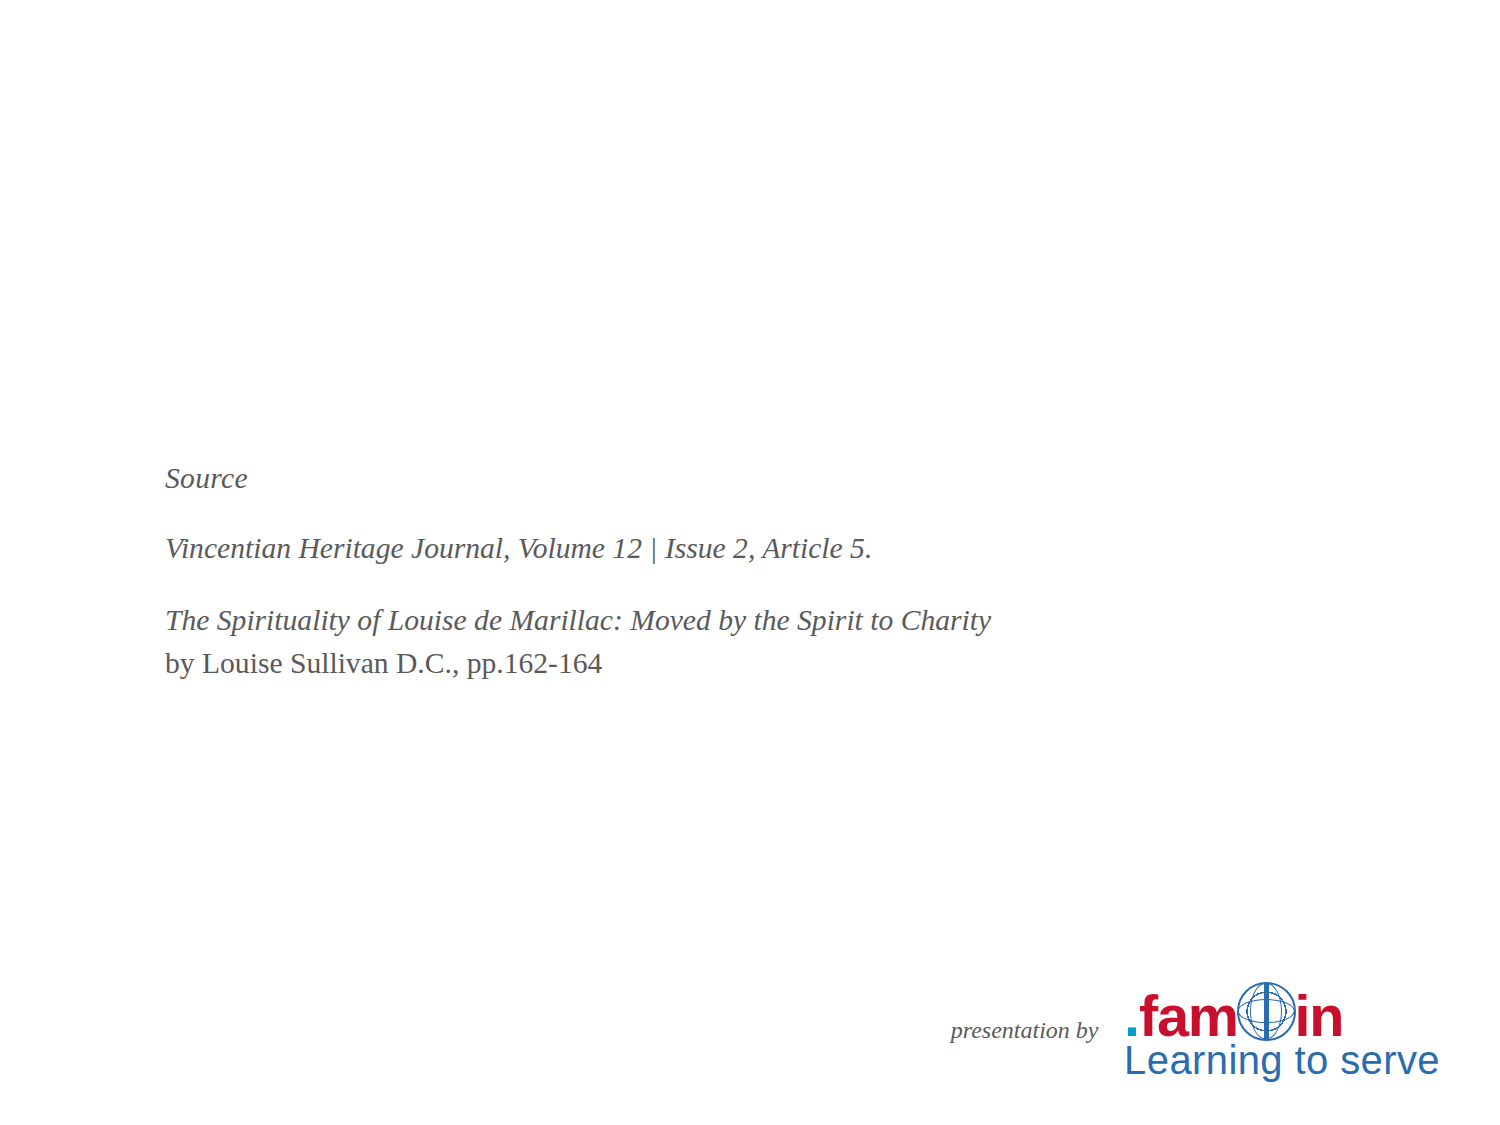Source
Vincentian Heritage Journal, Volume 12 | Issue 2, Article 5.
The Spirituality of Louise de Marillac: Moved by the Spirit to Charity
by Louise Sullivan D.C., pp.162-164
presentation by
. fam in
Learning to serve